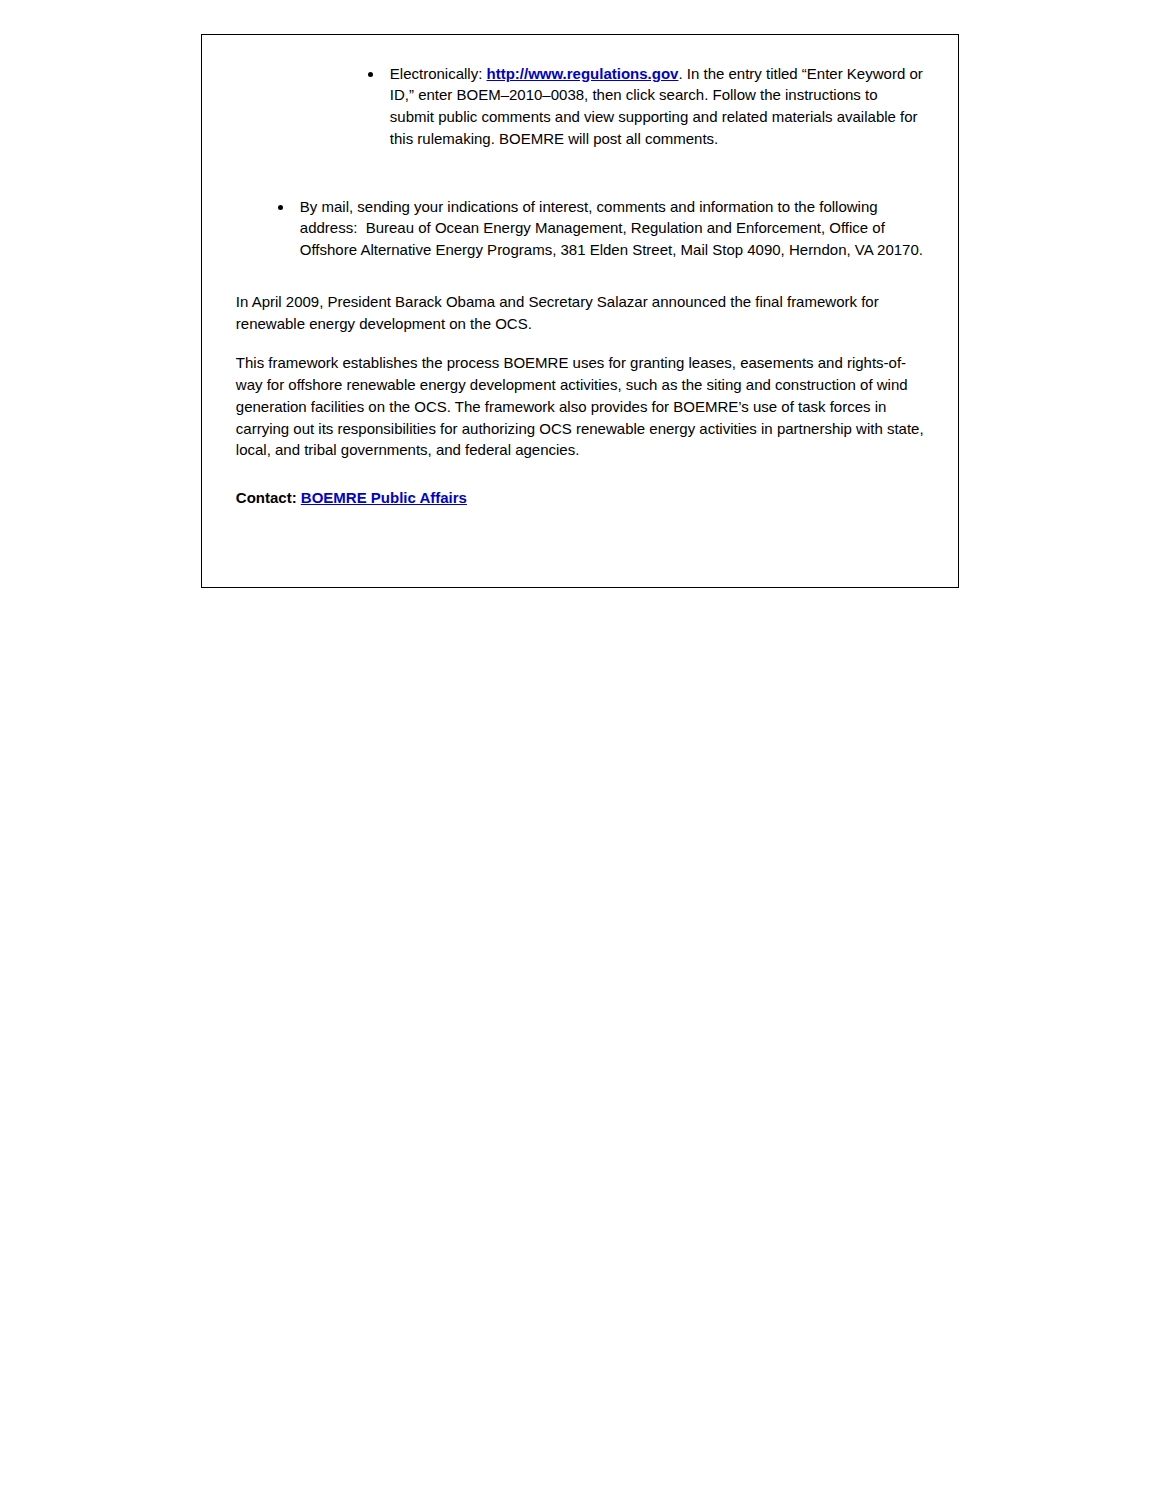Electronically: http://www.regulations.gov. In the entry titled “Enter Keyword or ID,” enter BOEM–2010–0038, then click search. Follow the instructions to submit public comments and view supporting and related materials available for this rulemaking. BOEMRE will post all comments.
By mail, sending your indications of interest, comments and information to the following address: Bureau of Ocean Energy Management, Regulation and Enforcement, Office of Offshore Alternative Energy Programs, 381 Elden Street, Mail Stop 4090, Herndon, VA 20170.
In April 2009, President Barack Obama and Secretary Salazar announced the final framework for renewable energy development on the OCS.
This framework establishes the process BOEMRE uses for granting leases, easements and rights-of-way for offshore renewable energy development activities, such as the siting and construction of wind generation facilities on the OCS. The framework also provides for BOEMRE’s use of task forces in carrying out its responsibilities for authorizing OCS renewable energy activities in partnership with state, local, and tribal governments, and federal agencies.
Contact: BOEMRE Public Affairs